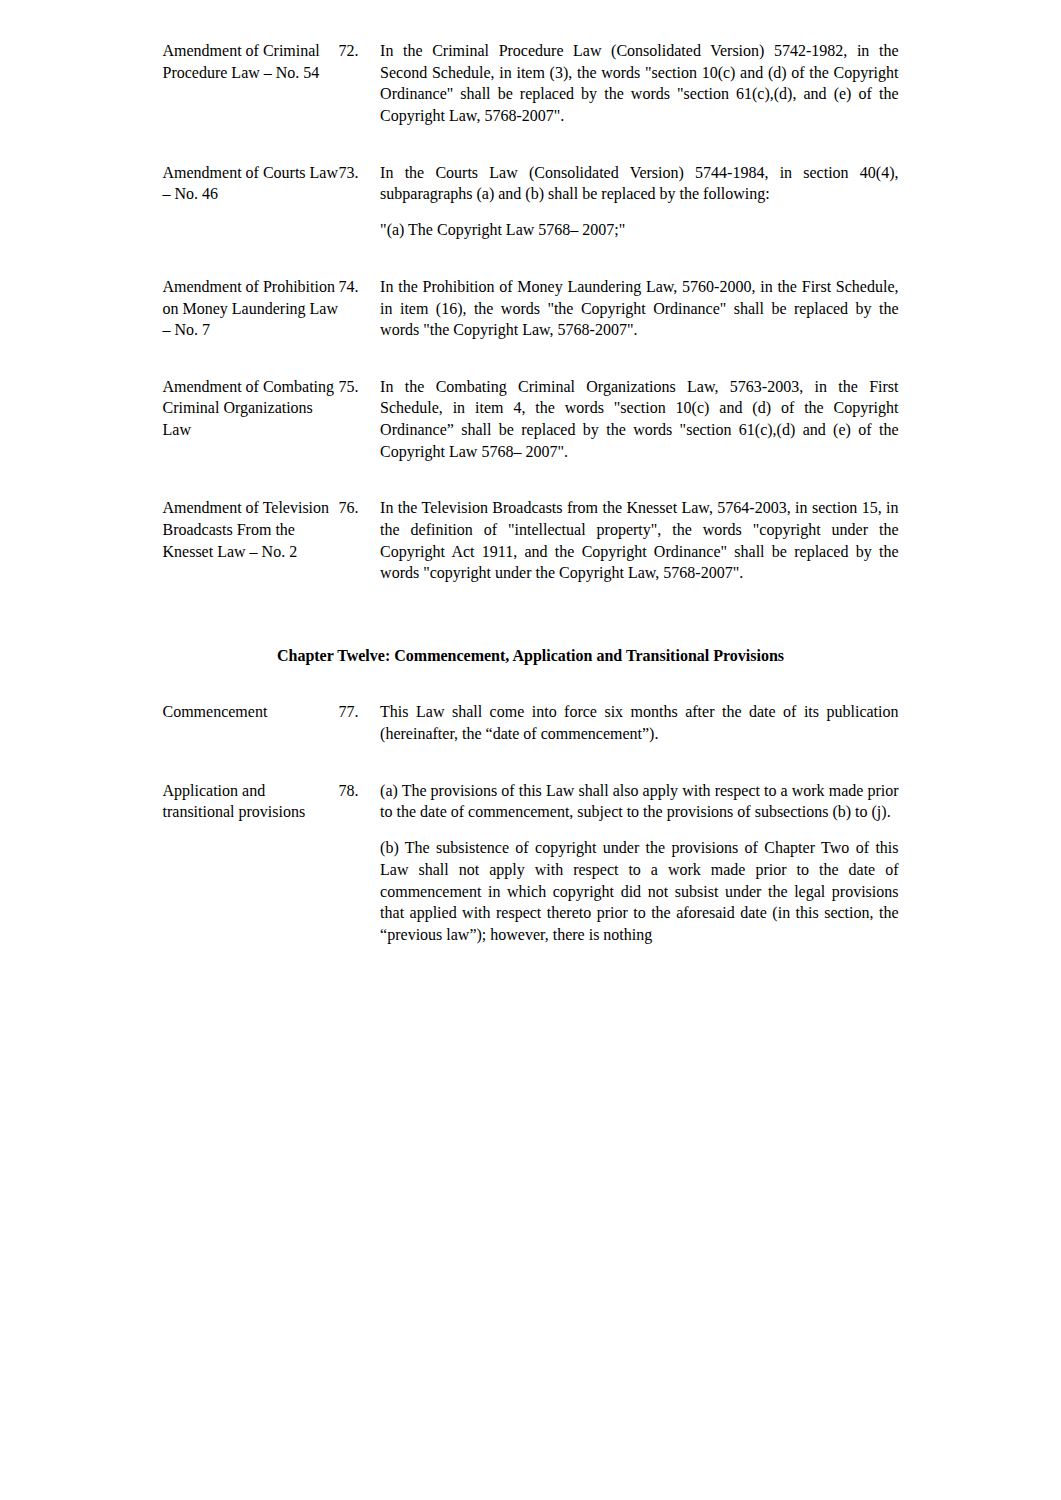| Amendment of Criminal Procedure Law – No. 54 | 72. | In the Criminal Procedure Law (Consolidated Version) 5742-1982, in the Second Schedule, in item (3), the words "section 10(c) and (d) of the Copyright Ordinance" shall be replaced by the words "section 61(c),(d), and (e) of the Copyright Law, 5768-2007". |
| Amendment of Courts Law – No. 46 | 73. | In the Courts Law (Consolidated Version) 5744-1984, in section 40(4), subparagraphs (a) and (b) shall be replaced by the following: "(a) The Copyright Law 5768– 2007;" |
| Amendment of Prohibition on Money Laundering Law – No. 7 | 74. | In the Prohibition of Money Laundering Law, 5760-2000, in the First Schedule, in item (16), the words "the Copyright Ordinance" shall be replaced by the words "the Copyright Law, 5768-2007". |
| Amendment of Combating Criminal Organizations Law | 75. | In the Combating Criminal Organizations Law, 5763-2003, in the First Schedule, in item 4, the words "section 10(c) and (d) of the Copyright Ordinance” shall be replaced by the words "section 61(c),(d) and (e) of the Copyright Law 5768– 2007". |
| Amendment of Television Broadcasts From the Knesset Law – No. 2 | 76. | In the Television Broadcasts from the Knesset Law, 5764-2003, in section 15, in the definition of "intellectual property", the words "copyright under the Copyright Act 1911, and the Copyright Ordinance" shall be replaced by the words "copyright under the Copyright Law, 5768-2007". |
Chapter Twelve: Commencement, Application and Transitional Provisions
| Commencement | 77. | This Law shall come into force six months after the date of its publication (hereinafter, the “date of commencement”). |
| Application and transitional provisions | 78. | (a) The provisions of this Law shall also apply with respect to a work made prior to the date of commencement, subject to the provisions of subsections (b) to (j). (b) The subsistence of copyright under the provisions of Chapter Two of this Law shall not apply with respect to a work made prior to the date of commencement in which copyright did not subsist under the legal provisions that applied with respect thereto prior to the aforesaid date (in this section, the “previous law”); however, there is nothing |